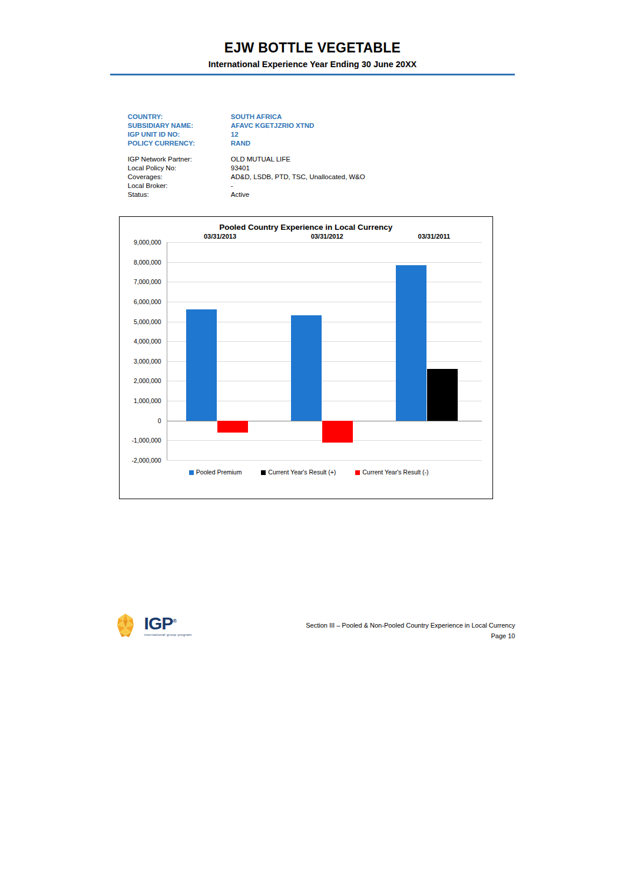EJW BOTTLE VEGETABLE
International Experience Year Ending 30 June 20XX
| COUNTRY: | SOUTH AFRICA |
| SUBSIDIARY NAME: | AFAVC KGETJZRIO XTND |
| IGP UNIT ID NO: | 12 |
| POLICY CURRENCY: | RAND |
| IGP Network Partner: | OLD MUTUAL LIFE |
| Local Policy No: | 93401 |
| Coverages: | AD&D, LSDB, PTD, TSC, Unallocated, W&O |
| Local Broker: | - |
| Status: | Active |
Pooled Country Experience in Local Currency
03/31/2013 03/31/2012 03/31/2011
9,000,000
8,000,000
7,000,000
6,000,000
5,000,000
4,000,000
3,000,000
2,000,000
1,000,000
0
-1,000,000
-2,000,000
Pooled Premium Current Year's Result (+) Current Year's Result (-)
IGP®
international group program
Section III – Pooled & Non-Pooled Country Experience in Local Currency
Page 10